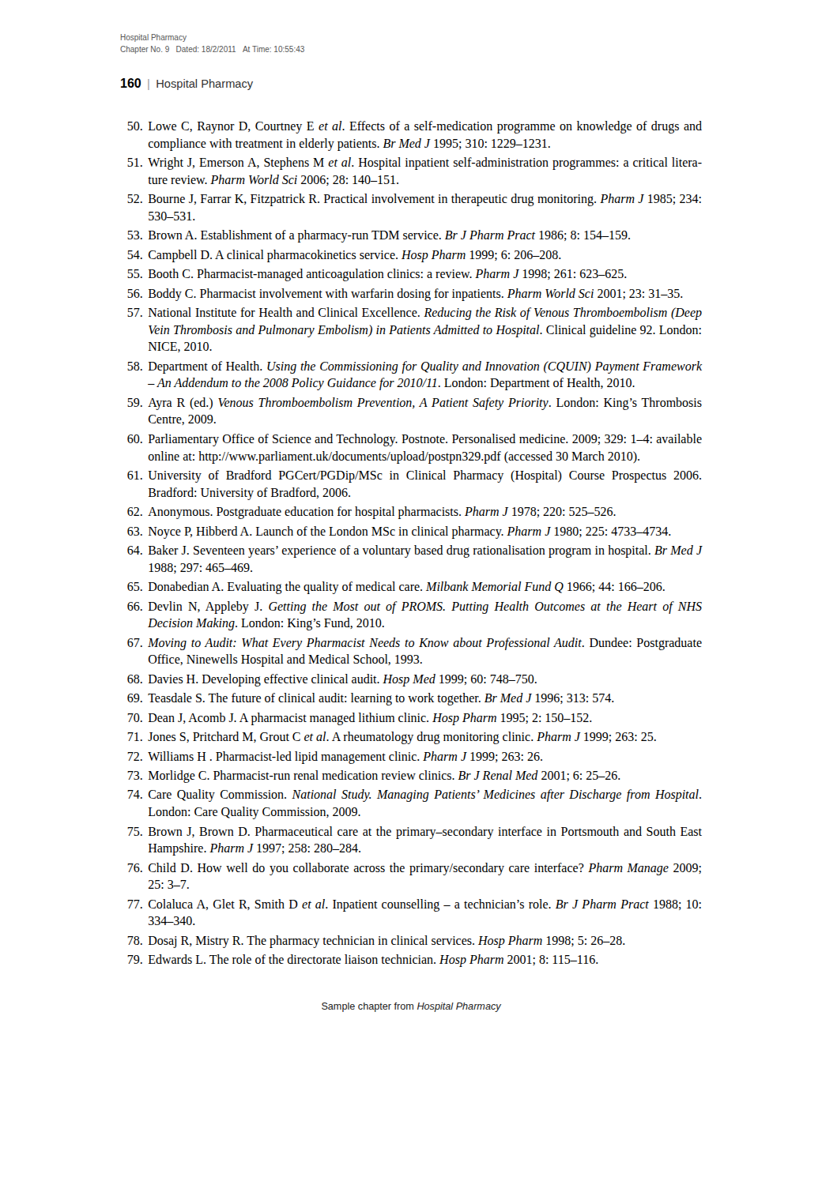Hospital Pharmacy
Chapter No. 9 Dated: 18/2/2011 At Time: 10:55:43
160|Hospital Pharmacy
Lowe C, Raynor D, Courtney E et al. Effects of a self-medication programme on knowledge of drugs and compliance with treatment in elderly patients. Br Med J 1995; 310: 1229–1231.
Wright J, Emerson A, Stephens M et al. Hospital inpatient self-administration programmes: a critical literature review. Pharm World Sci 2006; 28: 140–151.
Bourne J, Farrar K, Fitzpatrick R. Practical involvement in therapeutic drug monitoring. Pharm J 1985; 234: 530–531.
Brown A. Establishment of a pharmacy-run TDM service. Br J Pharm Pract 1986; 8: 154–159.
Campbell D. A clinical pharmacokinetics service. Hosp Pharm 1999; 6: 206–208.
Booth C. Pharmacist-managed anticoagulation clinics: a review. Pharm J 1998; 261: 623–625.
Boddy C. Pharmacist involvement with warfarin dosing for inpatients. Pharm World Sci 2001; 23: 31–35.
National Institute for Health and Clinical Excellence. Reducing the Risk of Venous Thromboembolism (Deep Vein Thrombosis and Pulmonary Embolism) in Patients Admitted to Hospital. Clinical guideline 92. London: NICE, 2010.
Department of Health. Using the Commissioning for Quality and Innovation (CQUIN) Payment Framework – An Addendum to the 2008 Policy Guidance for 2010/11. London: Department of Health, 2010.
Ayra R (ed.) Venous Thromboembolism Prevention, A Patient Safety Priority. London: King’s Thrombosis Centre, 2009.
Parliamentary Office of Science and Technology. Postnote. Personalised medicine. 2009; 329: 1–4: available online at: http://www.parliament.uk/documents/upload/postpn329.pdf (accessed 30 March 2010).
University of Bradford PGCert/PGDip/MSc in Clinical Pharmacy (Hospital) Course Prospectus 2006. Bradford: University of Bradford, 2006.
Anonymous. Postgraduate education for hospital pharmacists. Pharm J 1978; 220: 525–526.
Noyce P, Hibberd A. Launch of the London MSc in clinical pharmacy. Pharm J 1980; 225: 4733–4734.
Baker J. Seventeen years’ experience of a voluntary based drug rationalisation program in hospital. Br Med J 1988; 297: 465–469.
Donabedian A. Evaluating the quality of medical care. Milbank Memorial Fund Q 1966; 44: 166–206.
Devlin N, Appleby J. Getting the Most out of PROMS. Putting Health Outcomes at the Heart of NHS Decision Making. London: King’s Fund, 2010.
Moving to Audit: What Every Pharmacist Needs to Know about Professional Audit. Dundee: Postgraduate Office, Ninewells Hospital and Medical School, 1993.
Davies H. Developing effective clinical audit. Hosp Med 1999; 60: 748–750.
Teasdale S. The future of clinical audit: learning to work together. Br Med J 1996; 313: 574.
Dean J, Acomb J. A pharmacist managed lithium clinic. Hosp Pharm 1995; 2: 150–152.
Jones S, Pritchard M, Grout C et al. A rheumatology drug monitoring clinic. Pharm J 1999; 263: 25.
Williams H . Pharmacist-led lipid management clinic. Pharm J 1999; 263: 26.
Morlidge C. Pharmacist-run renal medication review clinics. Br J Renal Med 2001; 6: 25–26.
Care Quality Commission. National Study. Managing Patients’ Medicines after Discharge from Hospital. London: Care Quality Commission, 2009.
Brown J, Brown D. Pharmaceutical care at the primary–secondary interface in Portsmouth and South East Hampshire. Pharm J 1997; 258: 280–284.
Child D. How well do you collaborate across the primary/secondary care interface? Pharm Manage 2009; 25: 3–7.
Colaluca A, Glet R, Smith D et al. Inpatient counselling – a technician’s role. Br J Pharm Pract 1988; 10: 334–340.
Dosaj R, Mistry R. The pharmacy technician in clinical services. Hosp Pharm 1998; 5: 26–28.
Edwards L. The role of the directorate liaison technician. Hosp Pharm 2001; 8: 115–116.
Sample chapter from Hospital Pharmacy